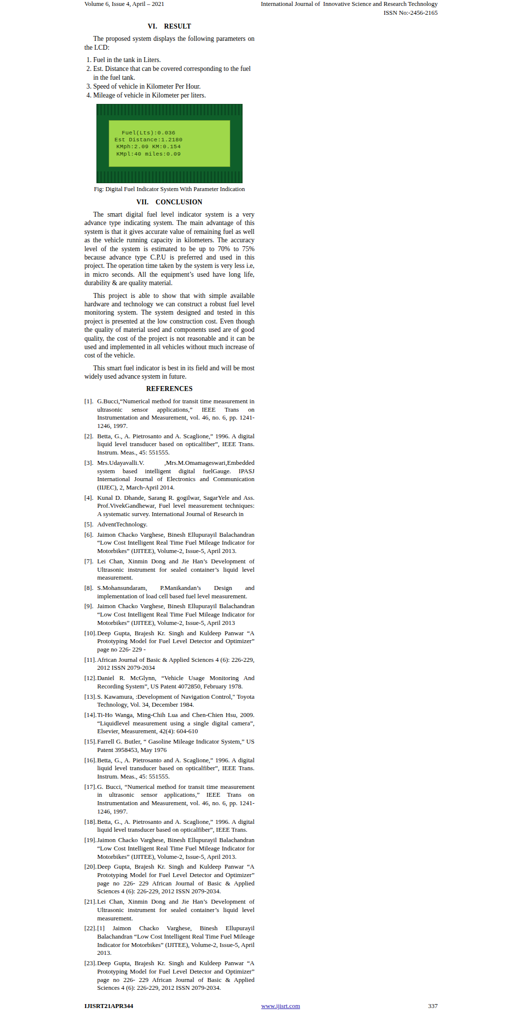Volume 6, Issue 4, April – 2021
International Journal of Innovative Science and Research Technology
ISSN No:-2456-2165
VI. RESULT
The proposed system displays the following parameters on the LCD:
Fuel in the tank in Liters.
Est. Distance that can be covered corresponding to the fuel in the fuel tank.
Speed of vehicle in Kilometer Per Hour.
Mileage of vehicle in Kilometer per liters.
Fuel(Lts):0.036
Est Distance:1.2180
KMph:2.09 KM:0.154
KMpl:40 miles:0.09
Fig: Digital Fuel Indicator System With Parameter Indication
VII. CONCLUSION
The smart digital fuel level indicator system is a very advance type indicating system. The main advantage of this system is that it gives accurate value of remaining fuel as well as the vehicle running capacity in kilometers. The accuracy level of the system is estimated to be up to 70% to 75% because advance type C.P.U is preferred and used in this project. The operation time taken by the system is very less i.e, in micro seconds. All the equipment’s used have long life, durability & are quality material.
This project is able to show that with simple available hardware and technology we can construct a robust fuel level monitoring system. The system designed and tested in this project is presented at the low construction cost. Even though the quality of material used and components used are of good quality, the cost of the project is not reasonable and it can be used and implemented in all vehicles without much increase of cost of the vehicle.
This smart fuel indicator is best in its field and will be most widely used advance system in future.
REFERENCES
[1]. G.Bucci,“Numerical method for transit time measurement in ultrasonic sensor applications,” IEEE Trans on Instrumentation and Measurement, vol. 46, no. 6, pp. 1241- 1246, 1997.
[2]. Betta, G., A. Pietrosanto and A. Scaglione,” 1996. A digital liquid level transducer based on opticalfiber”, IEEE Trans. Instrum. Meas., 45: 551555.
[3]. Mrs.Udayavalli.V. ,Mrs.M.Omamageswari,Embedded system based intelligent digital fuelGauge. IPASJ International Journal of Electronics and Communication (IIJEC), 2, March-April 2014.
[4]. Kunal D. Dhande, Sarang R. gogilwar, SagarYele and Ass. Prof.VivekGandhewar, Fuel level measurement techniques: A systematic survey. International Journal of Research in
[5]. AdventTechnology.
[6]. Jaimon Chacko Varghese, Binesh Ellupurayil Balachandran “Low Cost Intelligent Real Time Fuel Mileage Indicator for Motorbikes” (IJITEE), Volume-2, Issue-5, April 2013.
[7]. Lei Chan, Xinmin Dong and Jie Han’s Development of Ultrasonic instrument for sealed container’s liquid level measurement.
[8]. S.Mohansundaram, P.Manikandan’s Design and implementation of load cell based fuel level measurement.
[9]. Jaimon Chacko Varghese, Binesh Ellupurayil Balachandran “Low Cost Intelligent Real Time Fuel Mileage Indicator for Motorbikes” (IJITEE), Volume-2, Issue-5, April 2013
[10]. Deep Gupta, Brajesh Kr. Singh and Kuldeep Panwar “A Prototyping Model for Fuel Level Detector and Optimizer” page no 226- 229 -
[11]. African Journal of Basic & Applied Sciences 4 (6): 226-229, 2012 ISSN 2079-2034
[12]. Daniel R. McGlynn, “Vehicle Usage Monitoring And Recording System”, US Patent 4072850, February 1978.
[13]. S. Kawamura, :Development of Navigation Control," Toyota Technology, Vol. 34, December 1984.
[14]. Ti-Ho Wanga, Ming-Chih Lua and Chen-Chien Hsu, 2009. “Liquidlevel measurement using a single digital camera”, Elsevier, Measurement, 42(4): 604-610
[15]. Farrell G. Butler, “ Gasoline Mileage Indicator System,” US Patent 3958453, May 1976
[16]. Betta, G., A. Pietrosanto and A. Scaglione,” 1996. A digital liquid level transducer based on opticalfiber”, IEEE Trans. Instrum. Meas., 45: 551555.
[17]. G. Bucci, “Numerical method for transit time measurement in ultrasonic sensor applications,” IEEE Trans on Instrumentation and Measurement, vol. 46, no. 6, pp. 1241-1246, 1997.
[18]. Betta, G., A. Pietrosanto and A. Scaglione,” 1996. A digital liquid level transducer based on opticalfiber”, IEEE Trans.
[19]. Jaimon Chacko Varghese, Binesh Ellupurayil Balachandran “Low Cost Intelligent Real Time Fuel Mileage Indicator for Motorbikes” (IJITEE), Volume-2, Issue-5, April 2013.
[20]. Deep Gupta, Brajesh Kr. Singh and Kuldeep Panwar “A Prototyping Model for Fuel Level Detector and Optimizer” page no 226- 229 African Journal of Basic & Applied Sciences 4 (6): 226-229, 2012 ISSN 2079-2034.
[21]. Lei Chan, Xinmin Dong and Jie Han’s Development of Ultrasonic instrument for sealed container’s liquid level measurement.
[22].[1] Jaimon Chacko Varghese, Binesh Ellupurayil Balachandran “Low Cost Intelligent Real Time Fuel Mileage Indicator for Motorbikes” (IJITEE), Volume-2, Issue-5, April 2013.
[23]. Deep Gupta, Brajesh Kr. Singh and Kuldeep Panwar “A Prototyping Model for Fuel Level Detector and Optimizer” page no 226- 229 African Journal of Basic & Applied Sciences 4 (6): 226-229, 2012 ISSN 2079-2034.
IJISRT21APR344
www.ijisrt.com
337